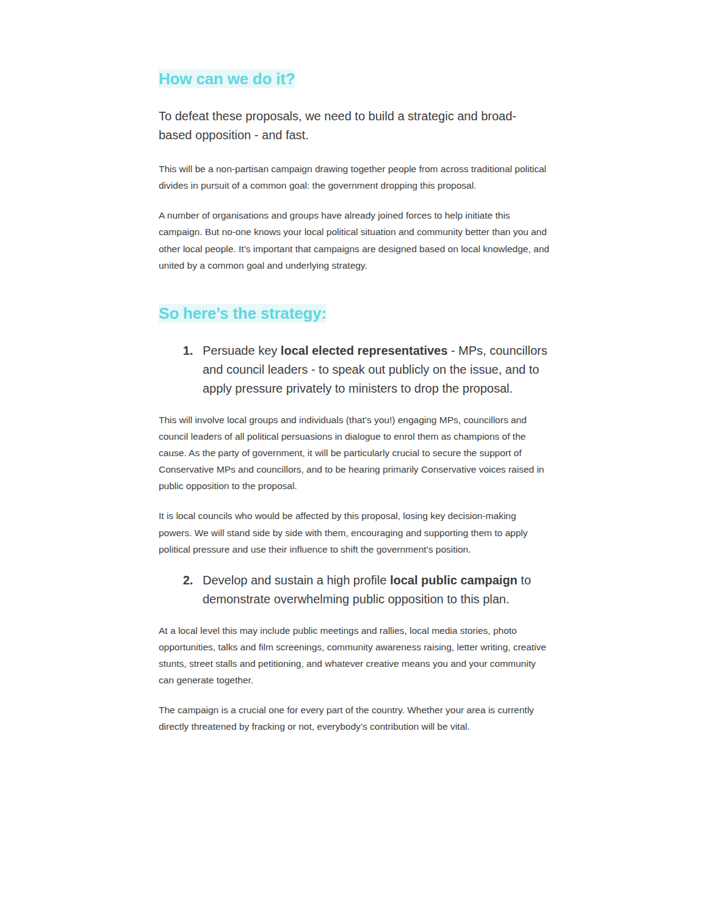How can we do it?
To defeat these proposals, we need to build a strategic and broad-based opposition - and fast.
This will be a non-partisan campaign drawing together people from across traditional political divides in pursuit of a common goal: the government dropping this proposal.
A number of organisations and groups have already joined forces to help initiate this campaign. But no-one knows your local political situation and community better than you and other local people. It’s important that campaigns are designed based on local knowledge, and united by a common goal and underlying strategy.
So here’s the strategy:
Persuade key local elected representatives - MPs, councillors and council leaders - to speak out publicly on the issue, and to apply pressure privately to ministers to drop the proposal.
This will involve local groups and individuals (that’s you!) engaging MPs, councillors and council leaders of all political persuasions in dialogue to enrol them as champions of the cause. As the party of government, it will be particularly crucial to secure the support of Conservative MPs and councillors, and to be hearing primarily Conservative voices raised in public opposition to the proposal.
It is local councils who would be affected by this proposal, losing key decision-making powers. We will stand side by side with them, encouraging and supporting them to apply political pressure and use their influence to shift the government’s position.
Develop and sustain a high profile local public campaign to demonstrate overwhelming public opposition to this plan.
At a local level this may include public meetings and rallies, local media stories, photo opportunities, talks and film screenings, community awareness raising, letter writing, creative stunts, street stalls and petitioning, and whatever creative means you and your community can generate together.
The campaign is a crucial one for every part of the country. Whether your area is currently directly threatened by fracking or not, everybody’s contribution will be vital.